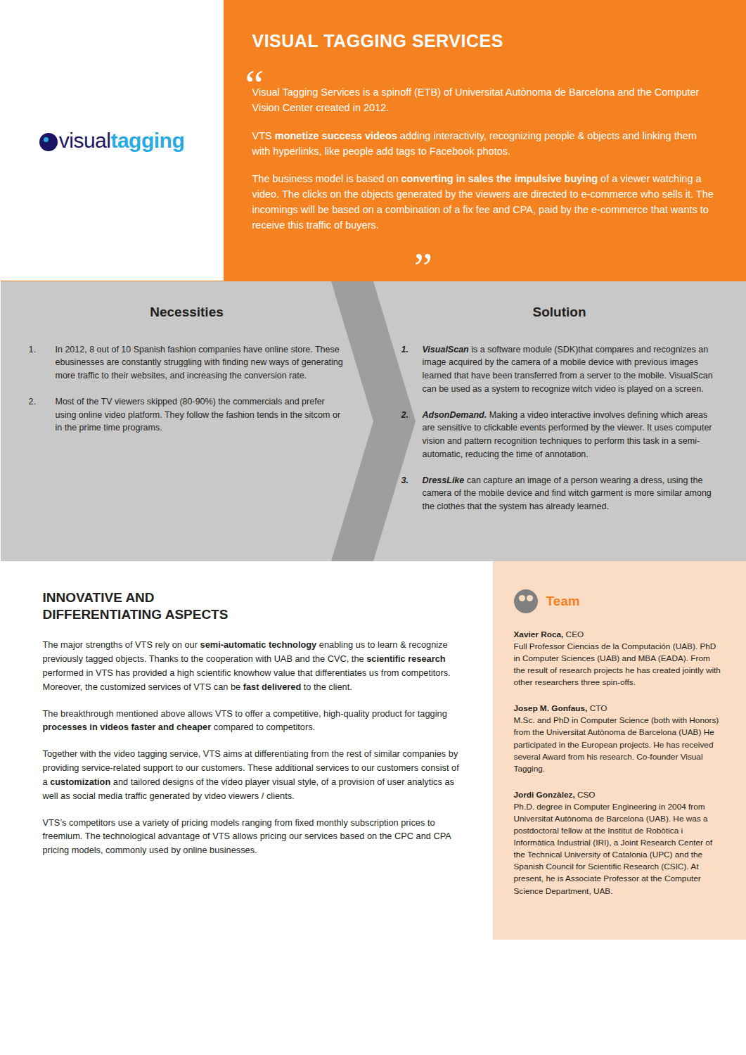visual tagging
VISUAL TAGGING SERVICES
“
Visual Tagging Services is a spinoff (ETB) of Universitat Autònoma de Barcelona and the Computer Vision Center created in 2012.
VTS monetize success videos adding interactivity, recognizing people & objects and linking them with hyperlinks, like people add tags to Facebook photos.
The business model is based on converting in sales the impulsive buying of a viewer watching a video. The clicks on the objects generated by the viewers are directed to e-commerce who sells it. The incomings will be based on a combination of a fix fee and CPA, paid by the e-commerce that wants to receive this traffic of buyers.
”
Necessities
In 2012, 8 out of 10 Spanish fashion companies have online store. These ebusinesses are constantly struggling with finding new ways of generating more traffic to their websites, and increasing the conversion rate.
Most of the TV viewers skipped (80-90%) the commercials and prefer using online video platform. They follow the fashion tends in the sitcom or in the prime time programs.
Solution
VisualScan is a software module (SDK)that compares and recognizes an image acquired by the camera of a mobile device with previous images learned that have been transferred from a server to the mobile. VisualScan can be used as a system to recognize witch video is played on a screen.
AdsonDemand. Making a video interactive involves defining which areas are sensitive to clickable events performed by the viewer. It uses computer vision and pattern recognition techniques to perform this task in a semi-automatic, reducing the time of annotation.
DressLike can capture an image of a person wearing a dress, using the camera of the mobile device and find witch garment is more similar among the clothes that the system has already learned.
INNOVATIVE AND
DIFFERENTIATING ASPECTS
The major strengths of VTS rely on our semi-automatic technology enabling us to learn & recognize previously tagged objects. Thanks to the cooperation with UAB and the CVC, the scientific research performed in VTS has provided a high scientific knowhow value that differentiates us from competitors. Moreover, the customized services of VTS can be fast delivered to the client.
The breakthrough mentioned above allows VTS to offer a competitive, high-quality product for tagging processes in videos faster and cheaper compared to competitors.
Together with the video tagging service, VTS aims at differentiating from the rest of similar companies by providing service-related support to our customers. These additional services to our customers consist of a customization and tailored designs of the video player visual style, of a provision of user analytics as well as social media traffic generated by video viewers / clients.
VTS’s competitors use a variety of pricing models ranging from fixed monthly subscription prices to freemium. The technological advantage of VTS allows pricing our services based on the CPC and CPA pricing models, commonly used by online businesses.
Team
Xavier Roca, CEO
Full Professor Ciencias de la Computación (UAB). PhD in Computer Sciences (UAB) and MBA (EADA). From the result of research projects he has created jointly with other researchers three spin-offs.
Josep M. Gonfaus, CTO
M.Sc. and PhD in Computer Science (both with Honors) from the Universitat Autònoma de Barcelona (UAB) He participated in the European projects. He has received several Award from his research. Co-founder Visual Tagging.
Jordi Gonzàlez, CSO
Ph.D. degree in Computer Engineering in 2004 from Universitat Autònoma de Barcelona (UAB). He was a postdoctoral fellow at the Institut de Robòtica i Informàtica Industrial (IRI), a Joint Research Center of the Technical University of Catalonia (UPC) and the Spanish Council for Scientific Research (CSIC). At present, he is Associate Professor at the Computer Science Department, UAB.